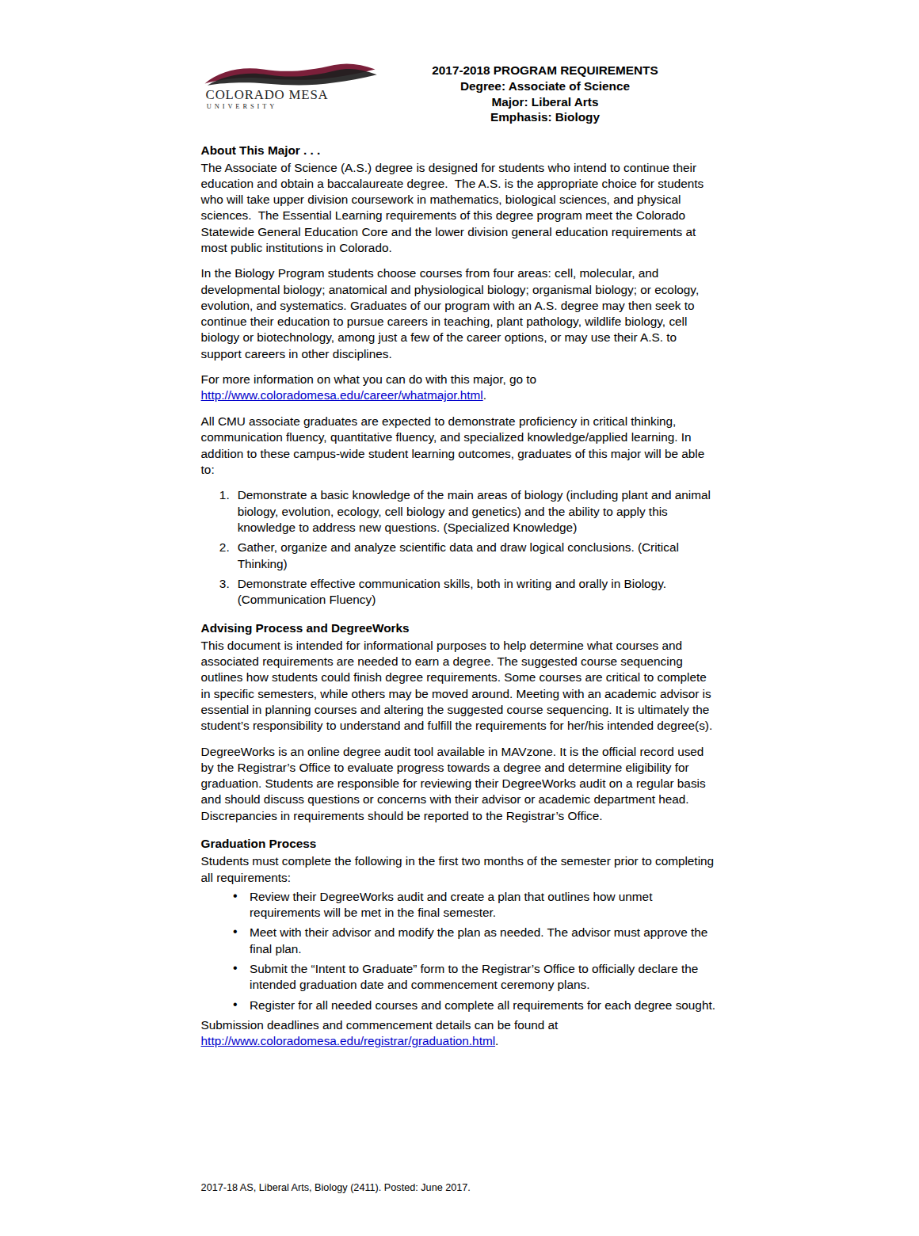Colorado Mesa University COLORADO MESA UNIVERSITY
2017-2018 PROGRAM REQUIREMENTS
Degree: Associate of Science
Major: Liberal Arts
Emphasis: Biology
About This Major . . .
The Associate of Science (A.S.) degree is designed for students who intend to continue their education and obtain a baccalaureate degree. The A.S. is the appropriate choice for students who will take upper division coursework in mathematics, biological sciences, and physical sciences. The Essential Learning requirements of this degree program meet the Colorado Statewide General Education Core and the lower division general education requirements at most public institutions in Colorado.
In the Biology Program students choose courses from four areas: cell, molecular, and developmental biology; anatomical and physiological biology; organismal biology; or ecology, evolution, and systematics. Graduates of our program with an A.S. degree may then seek to continue their education to pursue careers in teaching, plant pathology, wildlife biology, cell biology or biotechnology, among just a few of the career options, or may use their A.S. to support careers in other disciplines.
For more information on what you can do with this major, go to http://www.coloradomesa.edu/career/whatmajor.html.
All CMU associate graduates are expected to demonstrate proficiency in critical thinking, communication fluency, quantitative fluency, and specialized knowledge/applied learning. In addition to these campus-wide student learning outcomes, graduates of this major will be able to:
Demonstrate a basic knowledge of the main areas of biology (including plant and animal biology, evolution, ecology, cell biology and genetics) and the ability to apply this knowledge to address new questions. (Specialized Knowledge)
Gather, organize and analyze scientific data and draw logical conclusions. (Critical Thinking)
Demonstrate effective communication skills, both in writing and orally in Biology. (Communication Fluency)
Advising Process and DegreeWorks
This document is intended for informational purposes to help determine what courses and associated requirements are needed to earn a degree. The suggested course sequencing outlines how students could finish degree requirements. Some courses are critical to complete in specific semesters, while others may be moved around. Meeting with an academic advisor is essential in planning courses and altering the suggested course sequencing. It is ultimately the student’s responsibility to understand and fulfill the requirements for her/his intended degree(s).
DegreeWorks is an online degree audit tool available in MAVzone. It is the official record used by the Registrar’s Office to evaluate progress towards a degree and determine eligibility for graduation. Students are responsible for reviewing their DegreeWorks audit on a regular basis and should discuss questions or concerns with their advisor or academic department head. Discrepancies in requirements should be reported to the Registrar’s Office.
Graduation Process
Students must complete the following in the first two months of the semester prior to completing all requirements:
Review their DegreeWorks audit and create a plan that outlines how unmet requirements will be met in the final semester.
Meet with their advisor and modify the plan as needed. The advisor must approve the final plan.
Submit the “Intent to Graduate” form to the Registrar’s Office to officially declare the intended graduation date and commencement ceremony plans.
Register for all needed courses and complete all requirements for each degree sought.
Submission deadlines and commencement details can be found at http://www.coloradomesa.edu/registrar/graduation.html.
2017-18 AS, Liberal Arts, Biology (2411). Posted: June 2017.